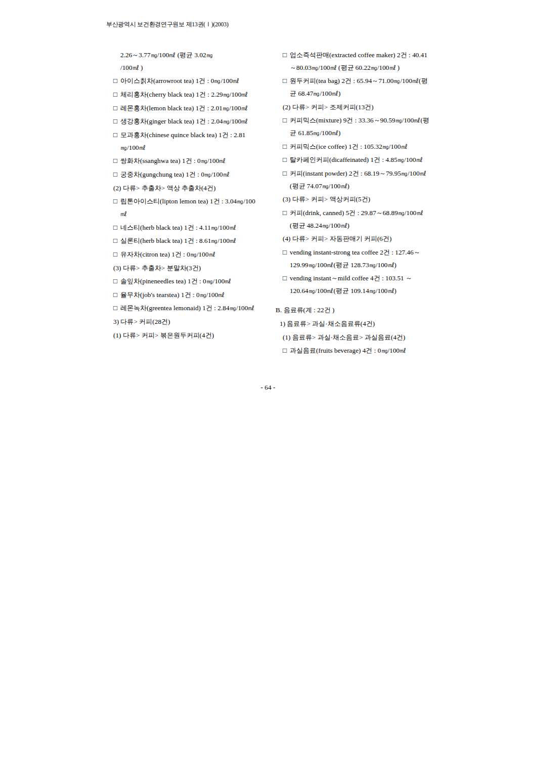부산광역시 보건환경연구원보 제13권(Ⅰ)(2003)
2.26～3.77㎎/100㎖ (평균 3.02㎎
/100㎖ )
□ 아이스칡차(arrowroot tea) 1건 : 0㎎/100㎖
□ 체리홍차(cherry black tea) 1건 : 2.29㎎/100㎖
□ 레몬홍차(lemon black tea) 1건 : 2.01㎎/100㎖
□ 생강홍차(ginger black tea) 1건 : 2.04㎎/100㎖
□ 모과홍차(chinese quince black tea) 1건 : 2.81㎎/100㎖
□ 쌍화차(ssanghwa tea) 1건 : 0㎎/100㎖
□ 궁중차(gungchung tea) 1건 : 0㎎/100㎖
(2) 다류> 추출차> 액상 추출차(4건)
□ 립톤아이스티(lipton lemon tea) 1건 : 3.04㎎/100㎖
□ 네스티(herb black tea) 1건 : 4.11㎎/100㎖
□ 실론티(herb black tea) 1건 : 8.61㎎/100㎖
□ 유자차(citron tea) 1건 : 0㎎/100㎖
(3) 다류> 추출차> 분말차(3건)
□ 솔잎차(pineneedles tea) 1건 : 0㎎/100㎖
□ 율무차(job's tearstea) 1건 : 0㎎/100㎖
□ 레몬녹차(greentea lemonaid) 1건 : 2.84㎎/100㎖
3) 다류> 커피(28건)
(1) 다류> 커피> 볶은원두커피(4건)
□ 업소즉석판매(extracted coffee maker) 2건 : 40.41～80.03㎎/100㎖ (평균 60.22㎎/100㎖ )
□ 원두커피(tea bag) 2건 : 65.94～71.00㎎/100㎖(평균 68.47㎎/100㎖)
(2) 다류> 커피> 조제커피(13건)
□ 커피믹스(mixture) 9건 : 33.36～90.59㎎/100㎖(평균 61.85㎎/100㎖)
□ 커피믹스(ice coffee) 1건 : 105.32㎎/100㎖
□ 탈카페인커피(dicaffeinated) 1건 : 4.85㎎/100㎖
□ 커피(instant powder) 2건 : 68.19～79.95㎎/100㎖(평균 74.07㎎/100㎖)
(3) 다류> 커피> 액상커피(5건)
□ 커피(drink, canned) 5건 : 29.87～68.89㎎/100㎖(평균 48.24㎎/100㎖)
(4) 다류> 커피> 자동판매기 커피(6건)
□ vending instant-strong tea coffee 2건 : 127.46～129.99㎎/100㎖(평균 128.73㎎/100㎖)
□ vending instant～mild coffee 4건 : 103.51 ～ 120.64㎎/100㎖(평균 109.14㎎/100㎖)
B. 음료류(계 : 22건 )
1) 음료류> 과실·채소음료류(4건)
(1) 음료류> 과실·채소음료> 과실음료(4건)
□ 과실음료(fruits beverage) 4건 : 0㎎/100㎖
- 64 -